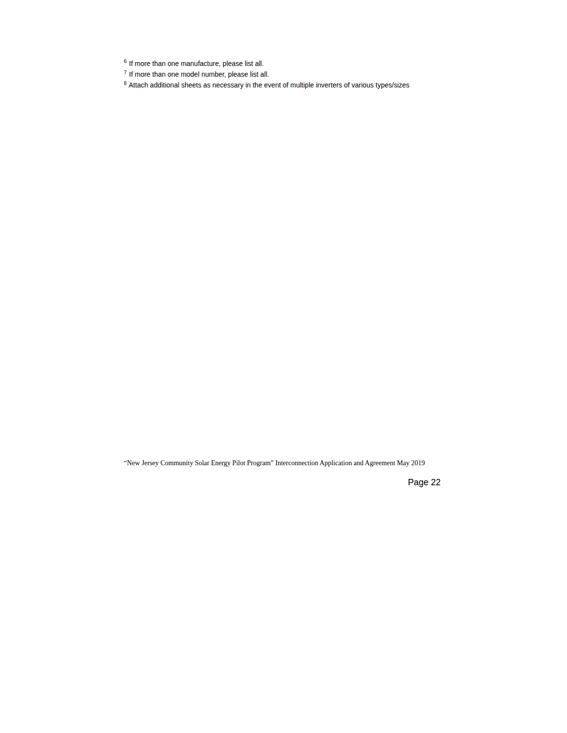6 If more than one manufacture, please list all.
7 If more than one model number, please list all.
8 Attach additional sheets as necessary in the event of multiple inverters of various types/sizes
“New Jersey Community Solar Energy Pilot Program” Interconnection Application and Agreement May 2019
Page 22